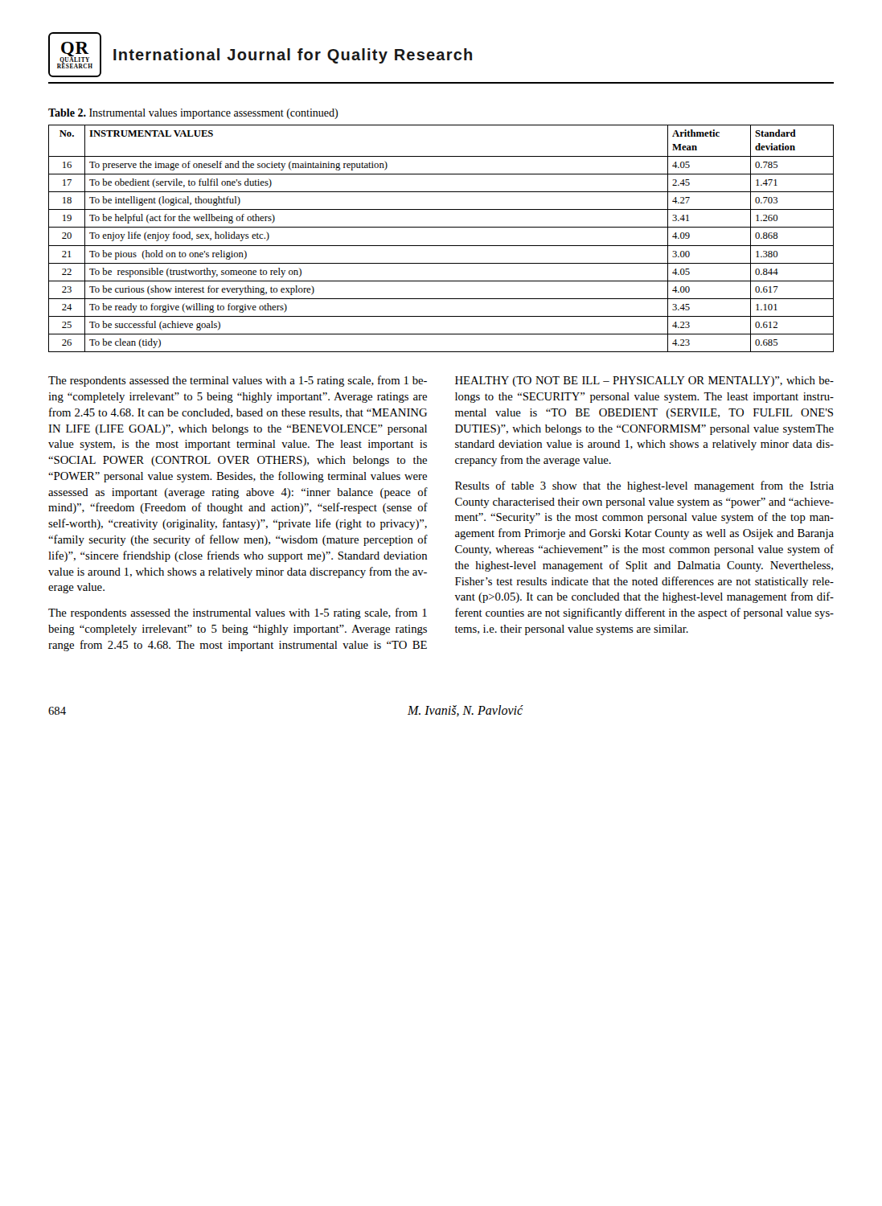QR QUALITY RESEARCH
International Journal for Quality Research
Table 2. Instrumental values importance assessment (continued)
| No. | INSTRUMENTAL VALUES | Arithmetic Mean | Standard deviation |
| --- | --- | --- | --- |
| 16 | To preserve the image of oneself and the society (maintaining reputation) | 4.05 | 0.785 |
| 17 | To be obedient (servile, to fulfil one's duties) | 2.45 | 1.471 |
| 18 | To be intelligent (logical, thoughtful) | 4.27 | 0.703 |
| 19 | To be helpful (act for the wellbeing of others) | 3.41 | 1.260 |
| 20 | To enjoy life (enjoy food, sex, holidays etc.) | 4.09 | 0.868 |
| 21 | To be pious (hold on to one's religion) | 3.00 | 1.380 |
| 22 | To be responsible (trustworthy, someone to rely on) | 4.05 | 0.844 |
| 23 | To be curious (show interest for everything, to explore) | 4.00 | 0.617 |
| 24 | To be ready to forgive (willing to forgive others) | 3.45 | 1.101 |
| 25 | To be successful (achieve goals) | 4.23 | 0.612 |
| 26 | To be clean (tidy) | 4.23 | 0.685 |
The respondents assessed the terminal values with a 1-5 rating scale, from 1 being “completely irrelevant” to 5 being “highly important”. Average ratings are from 2.45 to 4.68. It can be concluded, based on these results, that “MEANING IN LIFE (LIFE GOAL)”, which belongs to the “BENEVOLENCE” personal value system, is the most important terminal value. The least important is “SOCIAL POWER (CONTROL OVER OTHERS), which belongs to the “POWER” personal value system. Besides, the following terminal values were assessed as important (average rating above 4): “inner balance (peace of mind)”, “freedom (Freedom of thought and action)”, “self-respect (sense of self-worth), “creativity (originality, fantasy)”, “private life (right to privacy)”, “family security (the security of fellow men), “wisdom (mature perception of life)”, “sincere friendship (close friends who support me)”. Standard deviation value is around 1, which shows a relatively minor data discrepancy from the average value.
The respondents assessed the instrumental values with 1-5 rating scale, from 1 being “completely irrelevant” to 5 being “highly important”. Average ratings range from 2.45 to 4.68. The most important instrumental value is “TO BE HEALTHY (TO NOT BE ILL – PHYSICALLY OR MENTALLY)”, which belongs to the “SECURITY” personal value system. The least important instrumental value is “TO BE OBEDIENT (SERVILE, TO FULFIL ONE'S DUTIES)”, which belongs to the “CONFORMISM” personal value systemThe standard deviation value is around 1, which shows a relatively minor data discrepancy from the average value.
Results of table 3 show that the highest-level management from the Istria County characterised their own personal value system as “power” and “achievement”. “Security” is the most common personal value system of the top management from Primorje and Gorski Kotar County as well as Osijek and Baranja County, whereas “achievement” is the most common personal value system of the highest-level management of Split and Dalmatia County. Nevertheless, Fisher’s test results indicate that the noted differences are not statistically relevant (p>0.05). It can be concluded that the highest-level management from different counties are not significantly different in the aspect of personal value systems, i.e. their personal value systems are similar.
684
M. Ivaniš, N. Pavlović